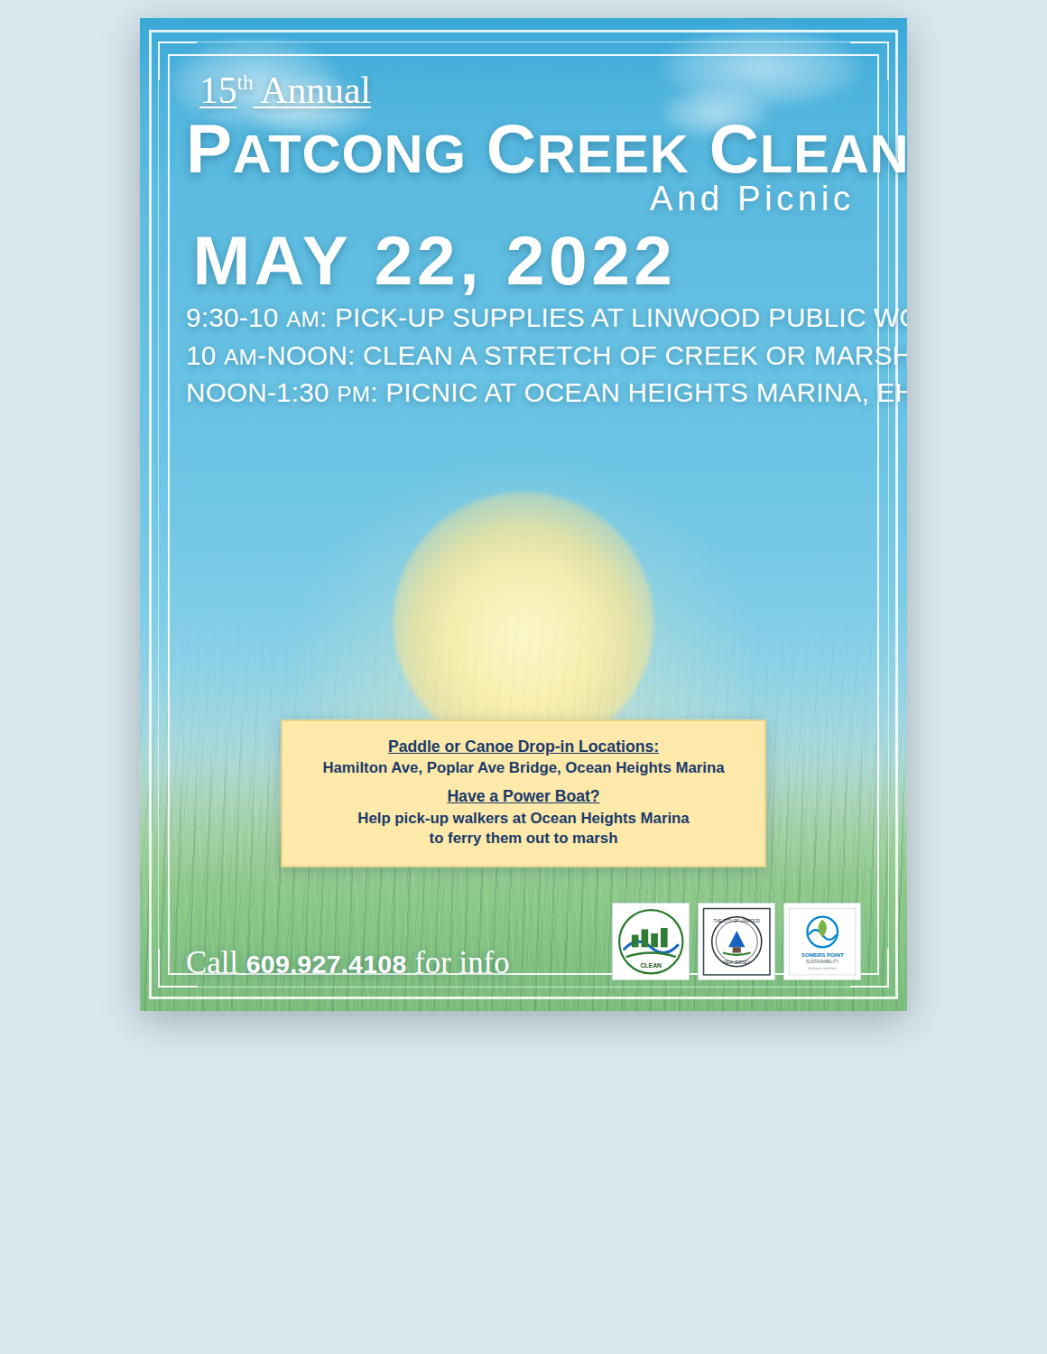15th Annual
PATCONG CREEK CLEANUP
And Picnic
MAY 22, 2022
9:30-10 AM: Pick-up supplies at Linwood Public Works
10 AM-Noon: Clean a stretch of creek or marsh
Noon-1:30 PM: Picnic at Ocean Heights Marina, EHT
Paddle or Canoe Drop-in Locations:
Hamilton Ave, Poplar Ave Bridge, Ocean Heights Marina
Have a Power Boat?
Help pick-up walkers at Ocean Heights Marina
to ferry them out to marsh
Call 609.927.4108 for info
CLEAN
THE CITY OF LINWOOD NEW JERSEY
SOMERS POINT SUSTAINABILITY the future starts here